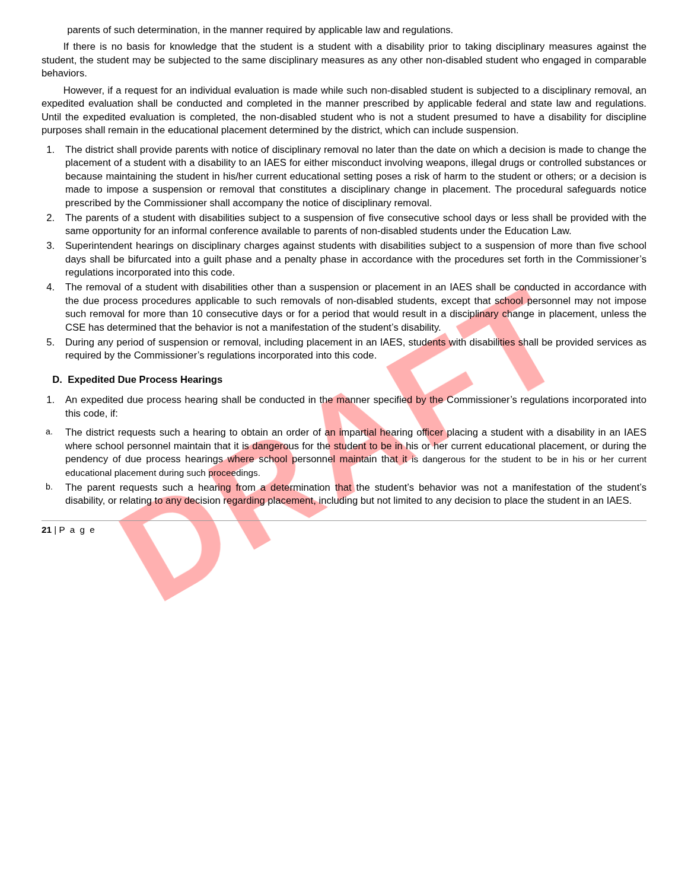DRAFT
parents of such determination, in the manner required by applicable law and regulations.
If there is no basis for knowledge that the student is a student with a disability prior to taking disciplinary measures against the student, the student may be subjected to the same disciplinary measures as any other non-disabled student who engaged in comparable behaviors.
However, if a request for an individual evaluation is made while such non-disabled student is subjected to a disciplinary removal, an expedited evaluation shall be conducted and completed in the manner prescribed by applicable federal and state law and regulations. Until the expedited evaluation is completed, the non-disabled student who is not a student presumed to have a disability for discipline purposes shall remain in the educational placement determined by the district, which can include suspension.
The district shall provide parents with notice of disciplinary removal no later than the date on which a decision is made to change the placement of a student with a disability to an IAES for either misconduct involving weapons, illegal drugs or controlled substances or because maintaining the student in his/her current educational setting poses a risk of harm to the student or others; or a decision is made to impose a suspension or removal that constitutes a disciplinary change in placement. The procedural safeguards notice prescribed by the Commissioner shall accompany the notice of disciplinary removal.
The parents of a student with disabilities subject to a suspension of five consecutive school days or less shall be provided with the same opportunity for an informal conference available to parents of non-disabled students under the Education Law.
Superintendent hearings on disciplinary charges against students with disabilities subject to a suspension of more than five school days shall be bifurcated into a guilt phase and a penalty phase in accordance with the procedures set forth in the Commissioner’s regulations incorporated into this code.
The removal of a student with disabilities other than a suspension or placement in an IAES shall be conducted in accordance with the due process procedures applicable to such removals of non-disabled students, except that school personnel may not impose such removal for more than 10 consecutive days or for a period that would result in a disciplinary change in placement, unless the CSE has determined that the behavior is not a manifestation of the student’s disability.
During any period of suspension or removal, including placement in an IAES, students with disabilities shall be provided services as required by the Commissioner’s regulations incorporated into this code.
D. Expedited Due Process Hearings
An expedited due process hearing shall be conducted in the manner specified by the Commissioner’s regulations incorporated into this code, if:
The district requests such a hearing to obtain an order of an impartial hearing officer placing a student with a disability in an IAES where school personnel maintain that it is dangerous for the student to be in his or her current educational placement, or during the pendency of due process hearings where school personnel maintain that it is dangerous for the student to be in his or her current educational placement during such proceedings.
The parent requests such a hearing from a determination that the student’s behavior was not a manifestation of the student’s disability, or relating to any decision regarding placement, including but not limited to any decision to place the student in an IAES.
21 | P a g e